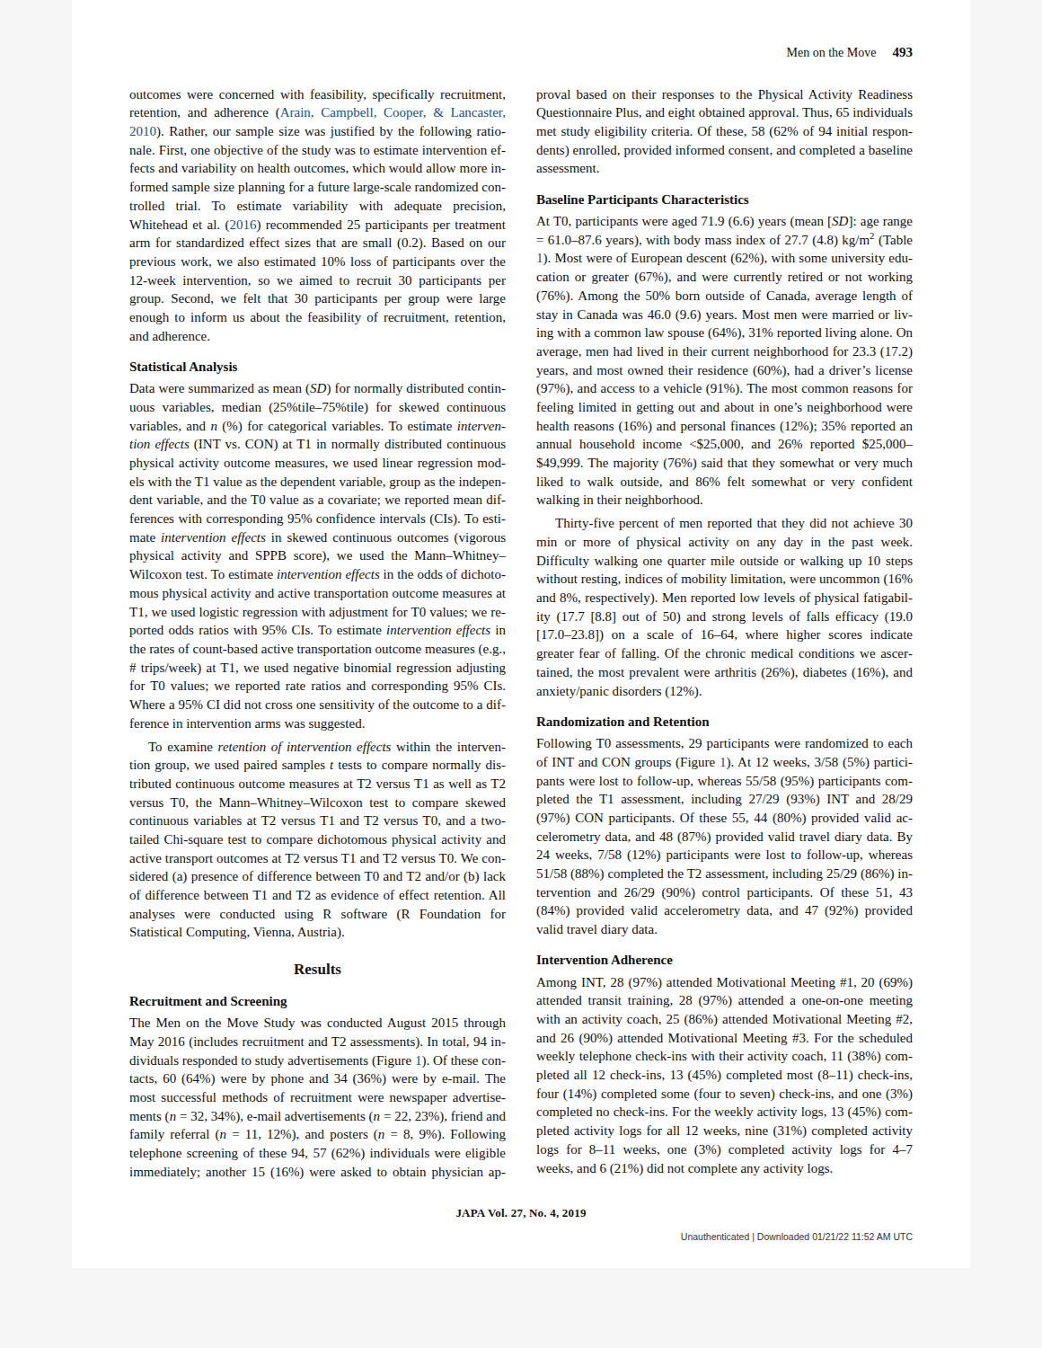Men on the Move 493
outcomes were concerned with feasibility, specifically recruitment, retention, and adherence (Arain, Campbell, Cooper, & Lancaster, 2010). Rather, our sample size was justified by the following rationale. First, one objective of the study was to estimate intervention effects and variability on health outcomes, which would allow more informed sample size planning for a future large-scale randomized controlled trial. To estimate variability with adequate precision, Whitehead et al. (2016) recommended 25 participants per treatment arm for standardized effect sizes that are small (0.2). Based on our previous work, we also estimated 10% loss of participants over the 12-week intervention, so we aimed to recruit 30 participants per group. Second, we felt that 30 participants per group were large enough to inform us about the feasibility of recruitment, retention, and adherence.
Statistical Analysis
Data were summarized as mean (SD) for normally distributed continuous variables, median (25%tile–75%tile) for skewed continuous variables, and n (%) for categorical variables. To estimate intervention effects (INT vs. CON) at T1 in normally distributed continuous physical activity outcome measures, we used linear regression models with the T1 value as the dependent variable, group as the independent variable, and the T0 value as a covariate; we reported mean differences with corresponding 95% confidence intervals (CIs). To estimate intervention effects in skewed continuous outcomes (vigorous physical activity and SPPB score), we used the Mann–Whitney–Wilcoxon test. To estimate intervention effects in the odds of dichotomous physical activity and active transportation outcome measures at T1, we used logistic regression with adjustment for T0 values; we reported odds ratios with 95% CIs. To estimate intervention effects in the rates of count-based active transportation outcome measures (e.g., # trips/week) at T1, we used negative binomial regression adjusting for T0 values; we reported rate ratios and corresponding 95% CIs. Where a 95% CI did not cross one sensitivity of the outcome to a difference in intervention arms was suggested.
To examine retention of intervention effects within the intervention group, we used paired samples t tests to compare normally distributed continuous outcome measures at T2 versus T1 as well as T2 versus T0, the Mann–Whitney–Wilcoxon test to compare skewed continuous variables at T2 versus T1 and T2 versus T0, and a two-tailed Chi-square test to compare dichotomous physical activity and active transport outcomes at T2 versus T1 and T2 versus T0. We considered (a) presence of difference between T0 and T2 and/or (b) lack of difference between T1 and T2 as evidence of effect retention. All analyses were conducted using R software (R Foundation for Statistical Computing, Vienna, Austria).
Results
Recruitment and Screening
The Men on the Move Study was conducted August 2015 through May 2016 (includes recruitment and T2 assessments). In total, 94 individuals responded to study advertisements (Figure 1). Of these contacts, 60 (64%) were by phone and 34 (36%) were by e-mail. The most successful methods of recruitment were newspaper advertisements (n = 32, 34%), e-mail advertisements (n = 22, 23%), friend and family referral (n = 11, 12%), and posters (n = 8, 9%). Following telephone screening of these 94, 57 (62%) individuals were eligible immediately; another 15 (16%) were asked to obtain physician approval based on their responses to the Physical Activity Readiness Questionnaire Plus, and eight obtained approval. Thus, 65 individuals met study eligibility criteria. Of these, 58 (62% of 94 initial respondents) enrolled, provided informed consent, and completed a baseline assessment.
Baseline Participants Characteristics
At T0, participants were aged 71.9 (6.6) years (mean [SD]: age range = 61.0–87.6 years), with body mass index of 27.7 (4.8) kg/m2 (Table 1). Most were of European descent (62%), with some university education or greater (67%), and were currently retired or not working (76%). Among the 50% born outside of Canada, average length of stay in Canada was 46.0 (9.6) years. Most men were married or living with a common law spouse (64%), 31% reported living alone. On average, men had lived in their current neighborhood for 23.3 (17.2) years, and most owned their residence (60%), had a driver’s license (97%), and access to a vehicle (91%). The most common reasons for feeling limited in getting out and about in one’s neighborhood were health reasons (16%) and personal finances (12%); 35% reported an annual household income <$25,000, and 26% reported $25,000–$49,999. The majority (76%) said that they somewhat or very much liked to walk outside, and 86% felt somewhat or very confident walking in their neighborhood.
Thirty-five percent of men reported that they did not achieve 30 min or more of physical activity on any day in the past week. Difficulty walking one quarter mile outside or walking up 10 steps without resting, indices of mobility limitation, were uncommon (16% and 8%, respectively). Men reported low levels of physical fatigability (17.7 [8.8] out of 50) and strong levels of falls efficacy (19.0 [17.0–23.8]) on a scale of 16–64, where higher scores indicate greater fear of falling. Of the chronic medical conditions we ascertained, the most prevalent were arthritis (26%), diabetes (16%), and anxiety/panic disorders (12%).
Randomization and Retention
Following T0 assessments, 29 participants were randomized to each of INT and CON groups (Figure 1). At 12 weeks, 3/58 (5%) participants were lost to follow-up, whereas 55/58 (95%) participants completed the T1 assessment, including 27/29 (93%) INT and 28/29 (97%) CON participants. Of these 55, 44 (80%) provided valid accelerometry data, and 48 (87%) provided valid travel diary data. By 24 weeks, 7/58 (12%) participants were lost to follow-up, whereas 51/58 (88%) completed the T2 assessment, including 25/29 (86%) intervention and 26/29 (90%) control participants. Of these 51, 43 (84%) provided valid accelerometry data, and 47 (92%) provided valid travel diary data.
Intervention Adherence
Among INT, 28 (97%) attended Motivational Meeting #1, 20 (69%) attended transit training, 28 (97%) attended a one-on-one meeting with an activity coach, 25 (86%) attended Motivational Meeting #2, and 26 (90%) attended Motivational Meeting #3. For the scheduled weekly telephone check-ins with their activity coach, 11 (38%) completed all 12 check-ins, 13 (45%) completed most (8–11) check-ins, four (14%) completed some (four to seven) check-ins, and one (3%) completed no check-ins. For the weekly activity logs, 13 (45%) completed activity logs for all 12 weeks, nine (31%) completed activity logs for 8–11 weeks, one (3%) completed activity logs for 4–7 weeks, and 6 (21%) did not complete any activity logs.
JAPA Vol. 27, No. 4, 2019
Unauthenticated | Downloaded 01/21/22 11:52 AM UTC